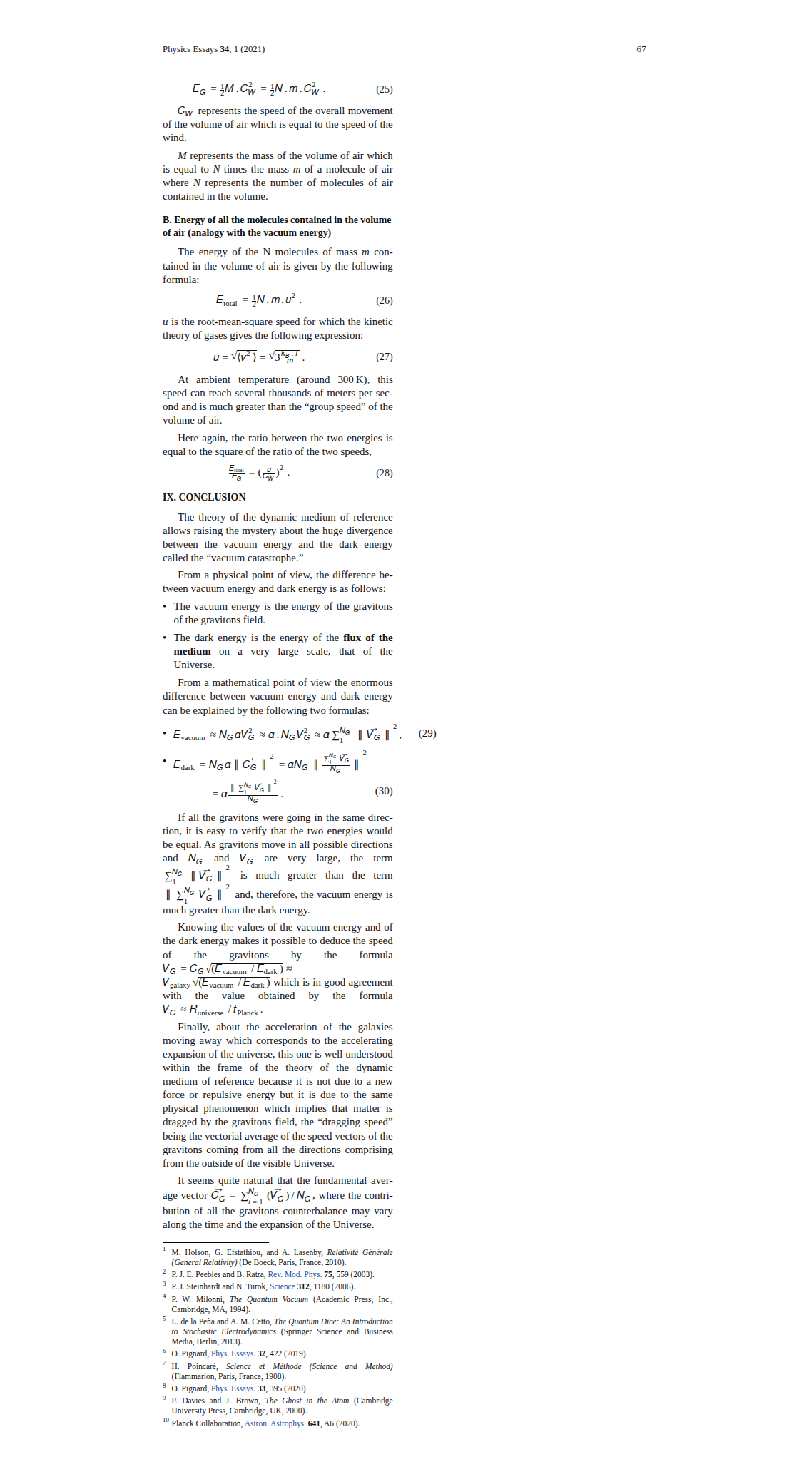Physics Essays 34, 1 (2021)
67
EG= 12M. CW2 = 12N.m. CW2.
(25)
CW represents the speed of the overall movement of the volume of air which is equal to the speed of the wind.
M represents the mass of the volume of air which is equal to N times the mass m of a molecule of air where N represents the number of molecules of air contained in the volume.
B. Energy of all the molecules contained in the volume of air (analogy with the vacuum energy)
The energy of the N molecules of mass m contained in the volume of air is given by the following formula:
Etotal= 12N.m. u2.
(26)
u is the root-mean-square speed for which the kinetic theory of gases gives the following expression:
u= ⟨v2⟩ = 3kB.Tm .
(27)
At ambient temperature (around 300 K), this speed can reach several thousands of meters per second and is much greater than the “group speed” of the volume of air.
Here again, the ratio between the two energies is equal to the square of the ratio of the two speeds,
EtotalEG = (uCW)2 .
(28)
IX. CONCLUSION
The theory of the dynamic medium of reference allows raising the mystery about the huge divergence between the vacuum energy and the dark energy called the “vacuum catastrophe.”
From a physical point of view, the difference between vacuum energy and dark energy is as follows:
•
The vacuum energy is the energy of the gravitons of the gravitons field.
•
The dark energy is the energy of the flux of the medium on a very large scale, that of the Universe.
From a mathematical point of view the enormous difference between vacuum energy and dark energy can be explained by the following two formulas:
•
Evacuum ≈ NGα VG2 ≈ α.NG VG2 ≈ α ∑1NG ∥VG→∥2 ,
(29)
•
Edark = NGα ∥CG→∥2 = αNG ∥ ∑1NGVG→ NG ∥ 2
= α ∥∑1NGVG→∥ 2 NG .
(30)
If all the gravitons were going in the same direction, it is easy to verify that the two energies would be equal. As gravitons move in all possible directions and NG and VG are very large, the term ∑1NG∥VG→∥2 is much greater than the term ∥∑1NGVG→∥2 and, therefore, the vacuum energy is much greater than the dark energy.
Knowing the values of the vacuum energy and of the dark energy makes it possible to deduce the speed of the gravitons by the formula VG=CG(Evacuum/Edark)≈ Vgalaxy(Evacuum/Edark) which is in good agreement with the value obtained by the formula VG≈Runiverse/tPlanck.
Finally, about the acceleration of the galaxies moving away which corresponds to the accelerating expansion of the universe, this one is well understood within the frame of the theory of the dynamic medium of reference because it is not due to a new force or repulsive energy but it is due to the same physical phenomenon which implies that matter is dragged by the gravitons field, the “dragging speed” being the vectorial average of the speed vectors of the gravitons coming from all the directions comprising from the outside of the visible Universe.
It seems quite natural that the fundamental average vector CG→=∑i=1NG(VG→)/NG, where the contribution of all the gravitons counterbalance may vary along the time and the expansion of the Universe.
M. Holson, G. Efstathiou, and A. Lasenby, Relativité Générale (General Relativity) (De Boeck, Paris, France, 2010).
P. J. E. Peebles and B. Ratra, Rev. Mod. Phys. 75, 559 (2003).
P. J. Steinhardt and N. Turok, Science 312, 1180 (2006).
P. W. Milonni, The Quantum Vacuum (Academic Press, Inc., Cambridge, MA, 1994).
L. de la Peña and A. M. Cetto, The Quantum Dice: An Introduction to Stochastic Electrodynamics (Springer Science and Business Media, Berlin, 2013).
O. Pignard, Phys. Essays. 32, 422 (2019).
H. Poincaré, Science et Méthode (Science and Method) (Flammarion, Paris, France, 1908).
O. Pignard, Phys. Essays. 33, 395 (2020).
P. Davies and J. Brown, The Ghost in the Atom (Cambridge University Press, Cambridge, UK, 2000).
Planck Collaboration, Astron. Astrophys. 641, A6 (2020).